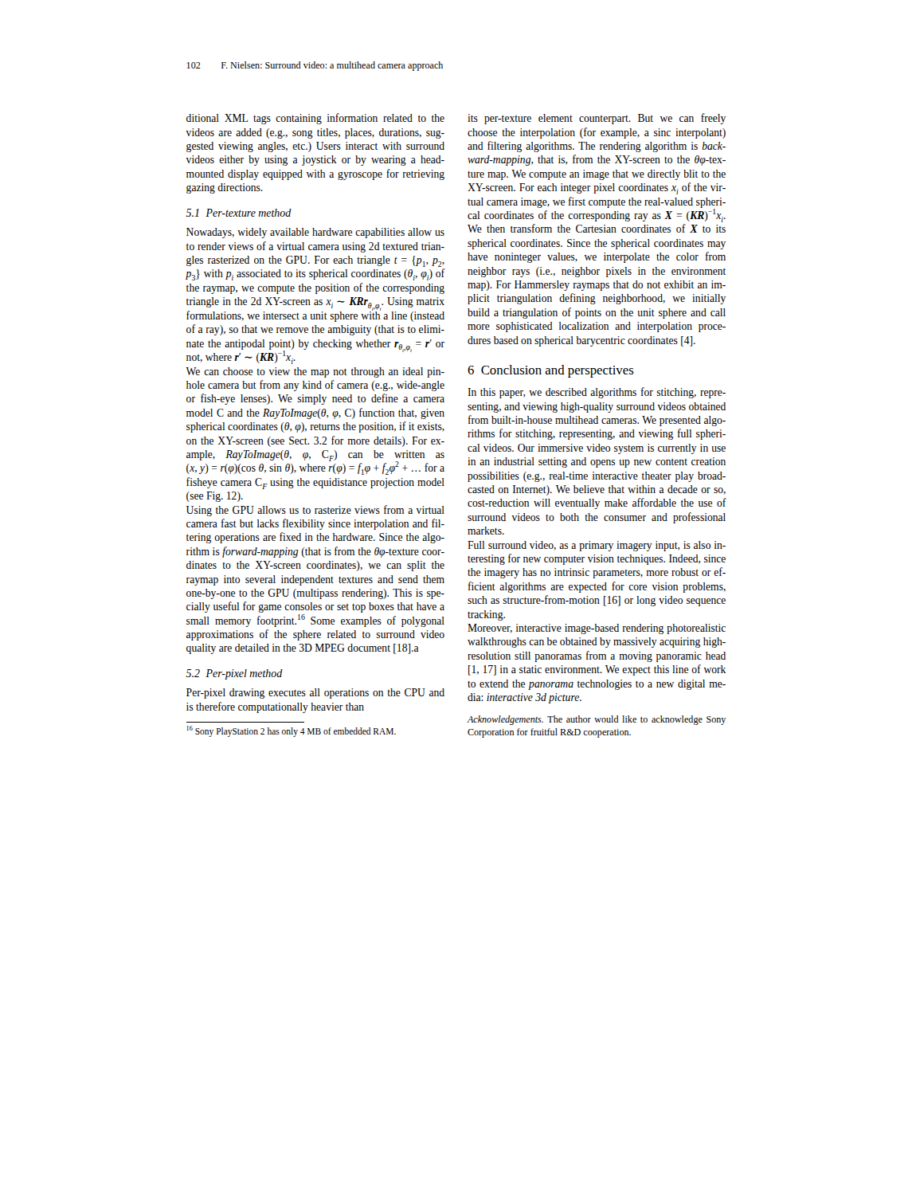102 F. Nielsen: Surround video: a multihead camera approach
ditional XML tags containing information related to the videos are added (e.g., song titles, places, durations, suggested viewing angles, etc.) Users interact with surround videos either by using a joystick or by wearing a head-mounted display equipped with a gyroscope for retrieving gazing directions.
5.1 Per-texture method
Nowadays, widely available hardware capabilities allow us to render views of a virtual camera using 2d textured triangles rasterized on the GPU. For each triangle t = {p1, p2, p3} with pi associated to its spherical coordinates (θi, φi) of the raymap, we compute the position of the corresponding triangle in the 2d XY-screen as xi ∼ KRrθi,φi. Using matrix formulations, we intersect a unit sphere with a line (instead of a ray), so that we remove the ambiguity (that is to eliminate the antipodal point) by checking whether rθi,φi = r′ or not, where r′ ∼ (KR)−1xi.
We can choose to view the map not through an ideal pinhole camera but from any kind of camera (e.g., wide-angle or fish-eye lenses). We simply need to define a camera model C and the RayToImage(θ, φ, C) function that, given spherical coordinates (θ, φ), returns the position, if it exists, on the XY-screen (see Sect. 3.2 for more details). For example, RayToImage(θ, φ, CF) can be written as (x, y) = r(φ)(cos θ, sin θ), where r(φ) = f1φ + f2φ2 + … for a fisheye camera CF using the equidistance projection model (see Fig. 12).
Using the GPU allows us to rasterize views from a virtual camera fast but lacks flexibility since interpolation and filtering operations are fixed in the hardware. Since the algorithm is forward-mapping (that is from the θφ-texture coordinates to the XY-screen coordinates), we can split the raymap into several independent textures and send them one-by-one to the GPU (multipass rendering). This is specially useful for game consoles or set top boxes that have a small memory footprint.16 Some examples of polygonal approximations of the sphere related to surround video quality are detailed in the 3D MPEG document [18].a
5.2 Per-pixel method
Per-pixel drawing executes all operations on the CPU and is therefore computationally heavier than
16 Sony PlayStation 2 has only 4 MB of embedded RAM.
its per-texture element counterpart. But we can freely choose the interpolation (for example, a sinc interpolant) and filtering algorithms. The rendering algorithm is backward-mapping, that is, from the XY-screen to the θφ-texture map. We compute an image that we directly blit to the XY-screen. For each integer pixel coordinates xi of the virtual camera image, we first compute the real-valued spherical coordinates of the corresponding ray as X = (KR)−1xi. We then transform the Cartesian coordinates of X to its spherical coordinates. Since the spherical coordinates may have noninteger values, we interpolate the color from neighbor rays (i.e., neighbor pixels in the environment map). For Hammersley raymaps that do not exhibit an implicit triangulation defining neighborhood, we initially build a triangulation of points on the unit sphere and call more sophisticated localization and interpolation procedures based on spherical barycentric coordinates [4].
6 Conclusion and perspectives
In this paper, we described algorithms for stitching, representing, and viewing high-quality surround videos obtained from built-in-house multihead cameras. We presented algorithms for stitching, representing, and viewing full spherical videos. Our immersive video system is currently in use in an industrial setting and opens up new content creation possibilities (e.g., real-time interactive theater play broadcasted on Internet). We believe that within a decade or so, cost-reduction will eventually make affordable the use of surround videos to both the consumer and professional markets.
Full surround video, as a primary imagery input, is also interesting for new computer vision techniques. Indeed, since the imagery has no intrinsic parameters, more robust or efficient algorithms are expected for core vision problems, such as structure-from-motion [16] or long video sequence tracking.
Moreover, interactive image-based rendering photorealistic walkthroughs can be obtained by massively acquiring high-resolution still panoramas from a moving panoramic head [1, 17] in a static environment. We expect this line of work to extend the panorama technologies to a new digital media: interactive 3d picture.
Acknowledgements. The author would like to acknowledge Sony Corporation for fruitful R&D cooperation.